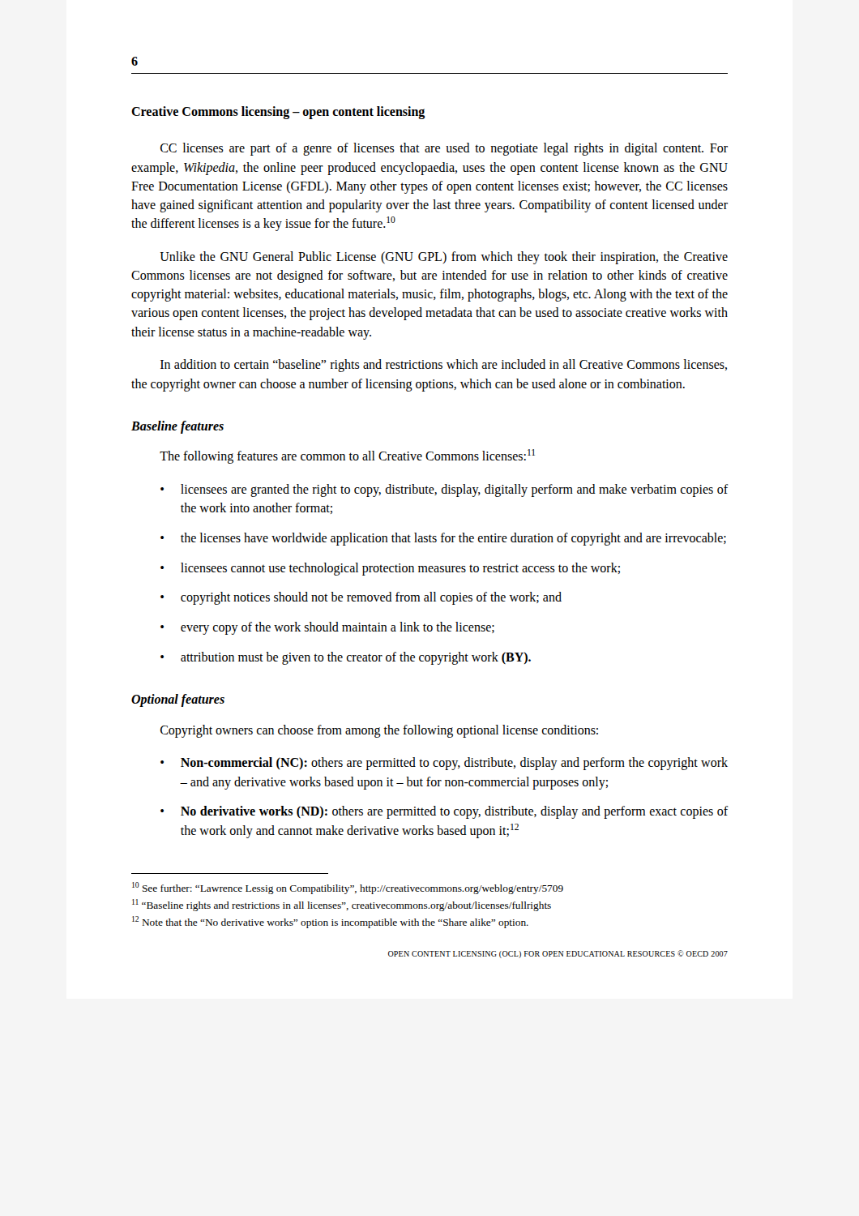6
Creative Commons licensing – open content licensing
CC licenses are part of a genre of licenses that are used to negotiate legal rights in digital content. For example, Wikipedia, the online peer produced encyclopaedia, uses the open content license known as the GNU Free Documentation License (GFDL). Many other types of open content licenses exist; however, the CC licenses have gained significant attention and popularity over the last three years. Compatibility of content licensed under the different licenses is a key issue for the future.10
Unlike the GNU General Public License (GNU GPL) from which they took their inspiration, the Creative Commons licenses are not designed for software, but are intended for use in relation to other kinds of creative copyright material: websites, educational materials, music, film, photographs, blogs, etc. Along with the text of the various open content licenses, the project has developed metadata that can be used to associate creative works with their license status in a machine-readable way.
In addition to certain “baseline” rights and restrictions which are included in all Creative Commons licenses, the copyright owner can choose a number of licensing options, which can be used alone or in combination.
Baseline features
The following features are common to all Creative Commons licenses:11
licensees are granted the right to copy, distribute, display, digitally perform and make verbatim copies of the work into another format;
the licenses have worldwide application that lasts for the entire duration of copyright and are irrevocable;
licensees cannot use technological protection measures to restrict access to the work;
copyright notices should not be removed from all copies of the work; and
every copy of the work should maintain a link to the license;
attribution must be given to the creator of the copyright work (BY).
Optional features
Copyright owners can choose from among the following optional license conditions:
Non-commercial (NC): others are permitted to copy, distribute, display and perform the copyright work – and any derivative works based upon it – but for non-commercial purposes only;
No derivative works (ND): others are permitted to copy, distribute, display and perform exact copies of the work only and cannot make derivative works based upon it;12
10 See further: “Lawrence Lessig on Compatibility”, http://creativecommons.org/weblog/entry/5709
11 “Baseline rights and restrictions in all licenses”, creativecommons.org/about/licenses/fullrights
12 Note that the “No derivative works” option is incompatible with the “Share alike” option.
OPEN CONTENT LICENSING (OCL) FOR OPEN EDUCATIONAL RESOURCES © OECD 2007